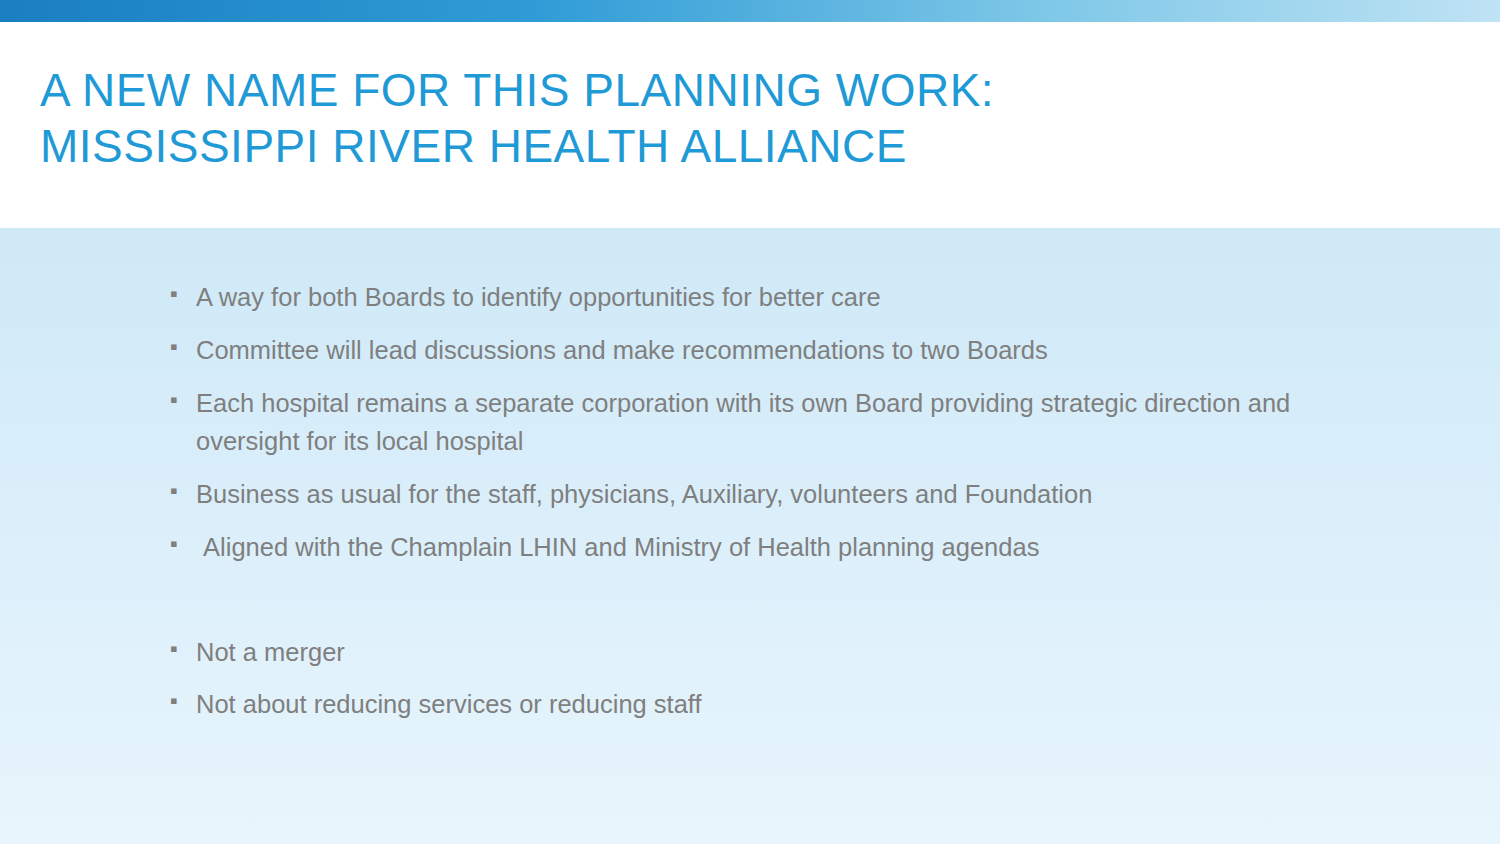A new name for this planning work:
Mississippi River Health Alliance
A way for both Boards to identify opportunities for better care
Committee will lead discussions and make recommendations to two Boards
Each hospital remains a separate corporation with its own Board providing strategic direction and oversight for its local hospital
Business as usual for the staff, physicians, Auxiliary, volunteers and Foundation
Aligned with the Champlain LHIN and Ministry of Health planning agendas
Not a merger
Not about reducing services or reducing staff